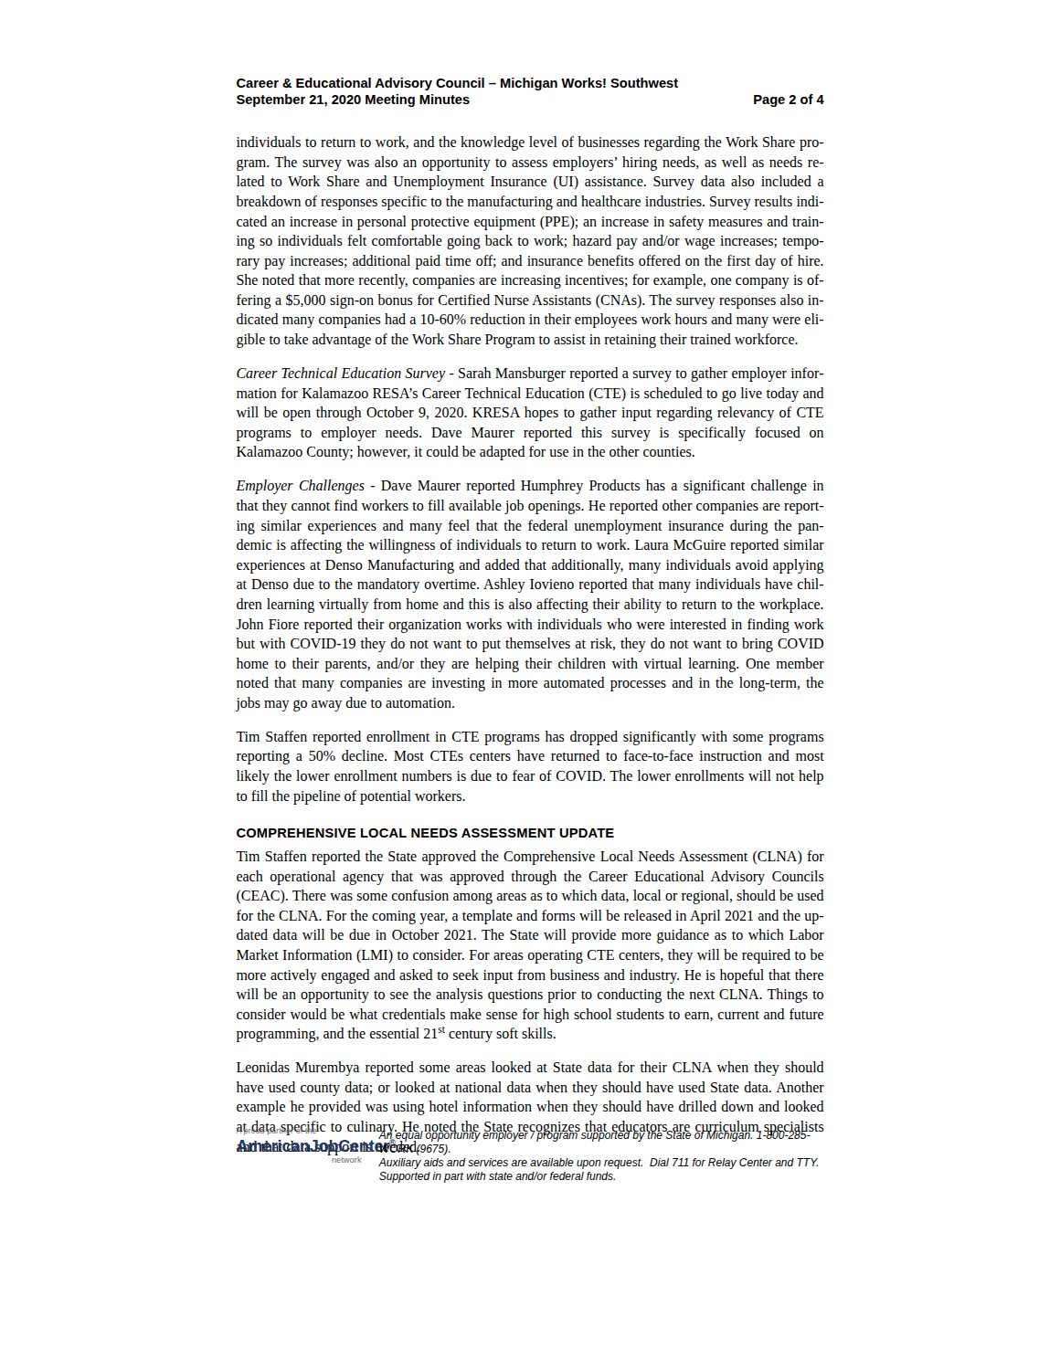Career & Educational Advisory Council – Michigan Works! Southwest
September 21, 2020 Meeting Minutes
Page 2 of 4
individuals to return to work, and the knowledge level of businesses regarding the Work Share program. The survey was also an opportunity to assess employers’ hiring needs, as well as needs related to Work Share and Unemployment Insurance (UI) assistance. Survey data also included a breakdown of responses specific to the manufacturing and healthcare industries. Survey results indicated an increase in personal protective equipment (PPE); an increase in safety measures and training so individuals felt comfortable going back to work; hazard pay and/or wage increases; temporary pay increases; additional paid time off; and insurance benefits offered on the first day of hire. She noted that more recently, companies are increasing incentives; for example, one company is offering a $5,000 sign-on bonus for Certified Nurse Assistants (CNAs). The survey responses also indicated many companies had a 10-60% reduction in their employees work hours and many were eligible to take advantage of the Work Share Program to assist in retaining their trained workforce.
Career Technical Education Survey - Sarah Mansburger reported a survey to gather employer information for Kalamazoo RESA’s Career Technical Education (CTE) is scheduled to go live today and will be open through October 9, 2020. KRESA hopes to gather input regarding relevancy of CTE programs to employer needs. Dave Maurer reported this survey is specifically focused on Kalamazoo County; however, it could be adapted for use in the other counties.
Employer Challenges - Dave Maurer reported Humphrey Products has a significant challenge in that they cannot find workers to fill available job openings. He reported other companies are reporting similar experiences and many feel that the federal unemployment insurance during the pandemic is affecting the willingness of individuals to return to work. Laura McGuire reported similar experiences at Denso Manufacturing and added that additionally, many individuals avoid applying at Denso due to the mandatory overtime. Ashley Iovieno reported that many individuals have children learning virtually from home and this is also affecting their ability to return to the workplace. John Fiore reported their organization works with individuals who were interested in finding work but with COVID-19 they do not want to put themselves at risk, they do not want to bring COVID home to their parents, and/or they are helping their children with virtual learning. One member noted that many companies are investing in more automated processes and in the long-term, the jobs may go away due to automation.
Tim Staffen reported enrollment in CTE programs has dropped significantly with some programs reporting a 50% decline. Most CTEs centers have returned to face-to-face instruction and most likely the lower enrollment numbers is due to fear of COVID. The lower enrollments will not help to fill the pipeline of potential workers.
Comprehensive Local Needs Assessment Update
Tim Staffen reported the State approved the Comprehensive Local Needs Assessment (CLNA) for each operational agency that was approved through the Career Educational Advisory Councils (CEAC). There was some confusion among areas as to which data, local or regional, should be used for the CLNA. For the coming year, a template and forms will be released in April 2021 and the updated data will be due in October 2021. The State will provide more guidance as to which Labor Market Information (LMI) to consider. For areas operating CTE centers, they will be required to be more actively engaged and asked to seek input from business and industry. He is hopeful that there will be an opportunity to see the analysis questions prior to conducting the next CLNA. Things to consider would be what credentials make sense for high school students to earn, current and future programming, and the essential 21st century soft skills.
Leonidas Murembya reported some areas looked at State data for their CLNA when they should have used county data; or looked at national data when they should have used State data. Another example he provided was using hotel information when they should have drilled down and looked at data specific to culinary. He noted the State recognizes that educators are curriculum specialists and that data support is needed.
A proud partner of the
AmericanJobCenter®
network
An equal opportunity employer / program supported by the State of Michigan. 1-800-285-WORK (9675).
Auxiliary aids and services are available upon request. Dial 711 for Relay Center and TTY.
Supported in part with state and/or federal funds.